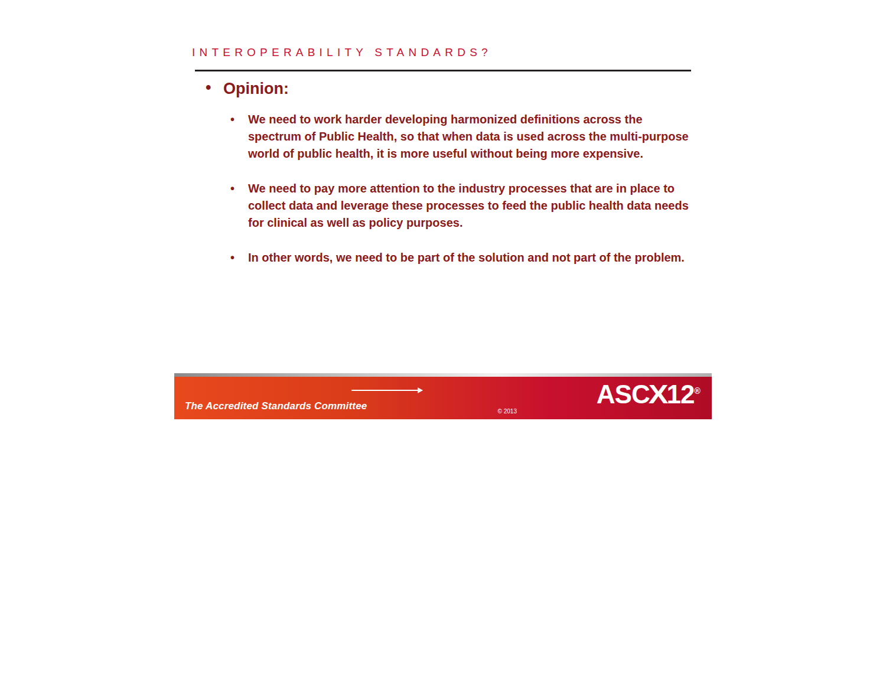Interoperability Standards?
Opinion:
We need to work harder developing harmonized definitions across the spectrum of Public Health, so that when data is used across the multi-purpose world of public health, it is more useful without being more expensive.
We need to pay more attention to the industry processes that are in place to collect data and leverage these processes to feed the public health data needs for clinical as well as policy purposes.
In other words, we need to be part of the solution and not part of the problem.
The Accredited Standards Committee
© 2013
ASCX12®